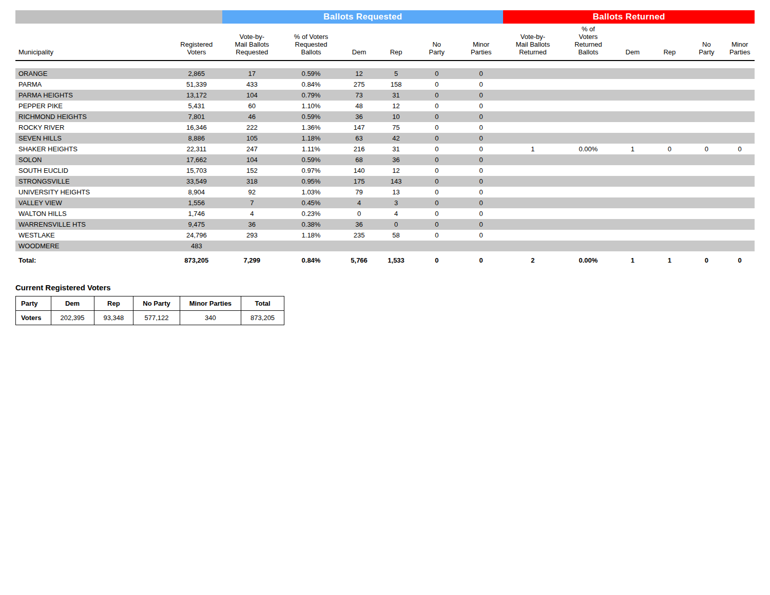| | | Ballots Requested | Ballots Returned |
| Municipality | Registered Voters | Vote-by- Mail Ballots Requested | % of Voters Requested Ballots | Dem | Rep | No Party | Minor Parties | Vote-by- Mail Ballots Returned | % of Voters Returned Ballots | Dem | Rep | No Party | Minor Parties |
| ORANGE | 2,865 | 17 | 0.59% | 12 | 5 | 0 | 0 | | | | | | |
| PARMA | 51,339 | 433 | 0.84% | 275 | 158 | 0 | 0 | | | | | | |
| PARMA HEIGHTS | 13,172 | 104 | 0.79% | 73 | 31 | 0 | 0 | | | | | | |
| PEPPER PIKE | 5,431 | 60 | 1.10% | 48 | 12 | 0 | 0 | | | | | | |
| RICHMOND HEIGHTS | 7,801 | 46 | 0.59% | 36 | 10 | 0 | 0 | | | | | | |
| ROCKY RIVER | 16,346 | 222 | 1.36% | 147 | 75 | 0 | 0 | | | | | | |
| SEVEN HILLS | 8,886 | 105 | 1.18% | 63 | 42 | 0 | 0 | | | | | | |
| SHAKER HEIGHTS | 22,311 | 247 | 1.11% | 216 | 31 | 0 | 0 | 1 | 0.00% | 1 | 0 | 0 | 0 |
| SOLON | 17,662 | 104 | 0.59% | 68 | 36 | 0 | 0 | | | | | | |
| SOUTH EUCLID | 15,703 | 152 | 0.97% | 140 | 12 | 0 | 0 | | | | | | |
| STRONGSVILLE | 33,549 | 318 | 0.95% | 175 | 143 | 0 | 0 | | | | | | |
| UNIVERSITY HEIGHTS | 8,904 | 92 | 1.03% | 79 | 13 | 0 | 0 | | | | | | |
| VALLEY VIEW | 1,556 | 7 | 0.45% | 4 | 3 | 0 | 0 | | | | | | |
| WALTON HILLS | 1,746 | 4 | 0.23% | 0 | 4 | 0 | 0 | | | | | | |
| WARRENSVILLE HTS | 9,475 | 36 | 0.38% | 36 | 0 | 0 | 0 | | | | | | |
| WESTLAKE | 24,796 | 293 | 1.18% | 235 | 58 | 0 | 0 | | | | | | |
| WOODMERE | 483 | | | | | | | | | | | | |
| Total: | 873,205 | 7,299 | 0.84% | 5,766 | 1,533 | 0 | 0 | 2 | 0.00% | 1 | 1 | 0 | 0 |
Current Registered Voters
| Party | Dem | Rep | No Party | Minor Parties | Total |
| --- | --- | --- | --- | --- | --- |
| Voters | 202,395 | 93,348 | 577,122 | 340 | 873,205 |